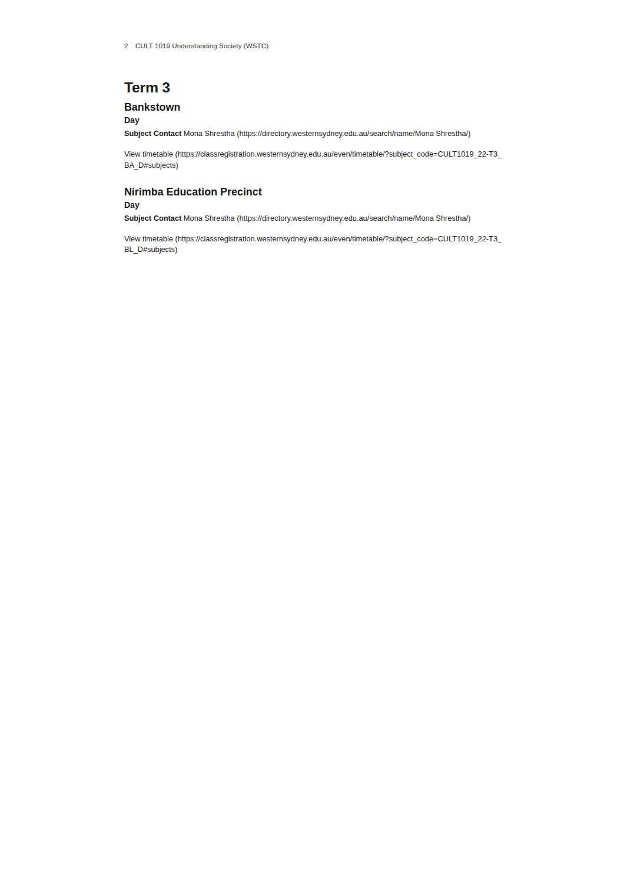2 CULT 1019 Understanding Society (WSTC)
Term 3
Bankstown
Day
Subject Contact Mona Shrestha (https://directory.westernsydney.edu.au/search/name/Mona Shrestha/)
View timetable (https://classregistration.westernsydney.edu.au/even/timetable/?subject_code=CULT1019_22-T3_BA_D#subjects)
Nirimba Education Precinct
Day
Subject Contact Mona Shrestha (https://directory.westernsydney.edu.au/search/name/Mona Shrestha/)
View timetable (https://classregistration.westernsydney.edu.au/even/timetable/?subject_code=CULT1019_22-T3_BL_D#subjects)